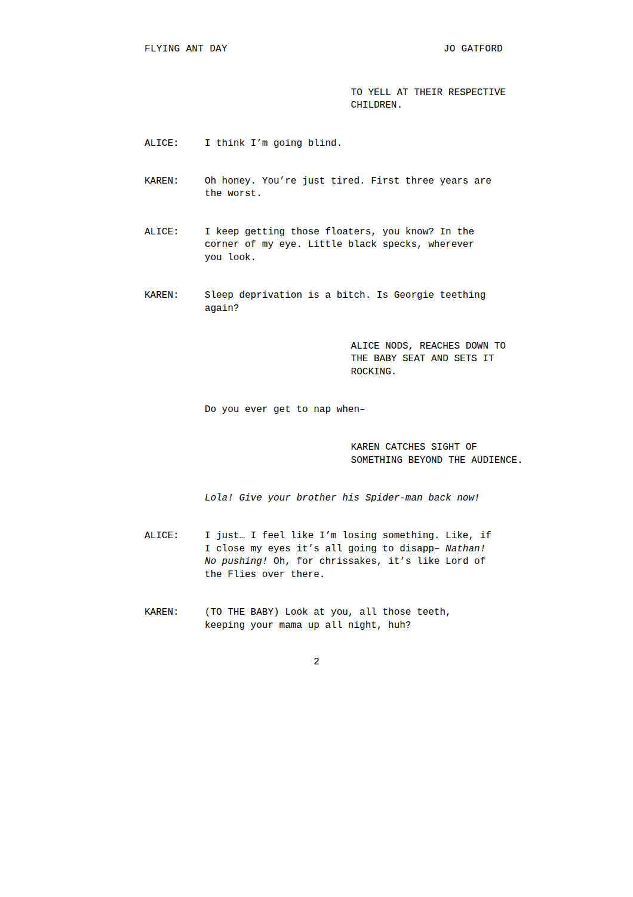FLYING ANT DAY JO GATFORD
To yell at their respective children.
ALICE:
I think I’m going blind.
KAREN:
Oh honey. You’re just tired. First three years are the worst.
ALICE:
I keep getting those floaters, you know? In the corner of my eye. Little black specks, wherever you look.
KAREN:
Sleep deprivation is a bitch. Is Georgie teething again?
Alice nods, reaches down to the baby seat and sets it rocking.
Do you ever get to nap when–
Karen catches sight of something beyond the audience.
Lola! Give your brother his Spider-man back now!
ALICE:
I just… I feel like I’m losing something. Like, if I close my eyes it’s all going to disapp– Nathan! No pushing! Oh, for chrissakes, it’s like Lord of the Flies over there.
KAREN:
(TO THE BABY) Look at you, all those teeth, keeping your mama up all night, huh?
2